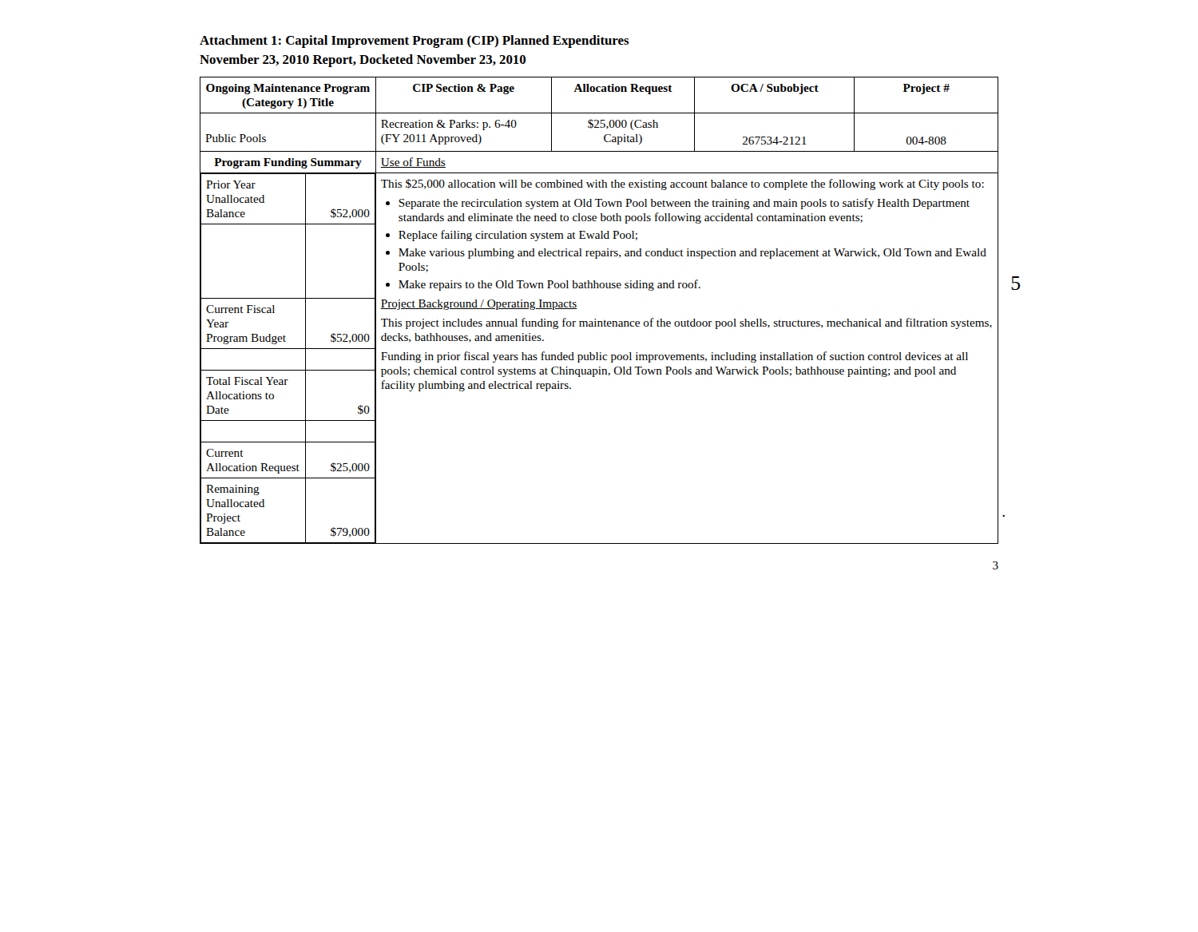Attachment 1: Capital Improvement Program (CIP) Planned Expenditures
November 23, 2010 Report, Docketed November 23, 2010
| Ongoing Maintenance Program (Category 1) Title | CIP Section & Page | Allocation Request | OCA / Subobject | Project # |
| Public Pools | Recreation & Parks: p. 6-40 (FY 2011 Approved) | $25,000 (Cash Capital) | 267534-2121 | 004-808 |
| Program Funding Summary | Use of Funds |
| / Prior Year Unallocated Balance / $52,000 / / Current Fiscal Year Program Budget / $52,000 / / Total Fiscal Year Allocations to Date / $0 / / Current Allocation Request / $25,000 / / Remaining Unallocated Project Balance / $79,000 / | This $25,000 allocation will be combined with the existing account balance to complete the following work at City pools to: Separate the recirculation system at Old Town Pool between the training and main pools to satisfy Health Department standards and eliminate the need to close both pools following accidental contamination events; Replace failing circulation system at Ewald Pool; Make various plumbing and electrical repairs, and conduct inspection and replacement at Warwick, Old Town and Ewald Pools; Make repairs to the Old Town Pool bathhouse siding and roof. Project Background / Operating Impacts This project includes annual funding for maintenance of the outdoor pool shells, structures, mechanical and filtration systems, decks, bathhouses, and amenities. Funding in prior fiscal years has funded public pool improvements, including installation of suction control devices at all pools; chemical control systems at Chinquapin, Old Town Pools and Warwick Pools; bathhouse painting; and pool and facility plumbing and electrical repairs. |
5
·
3